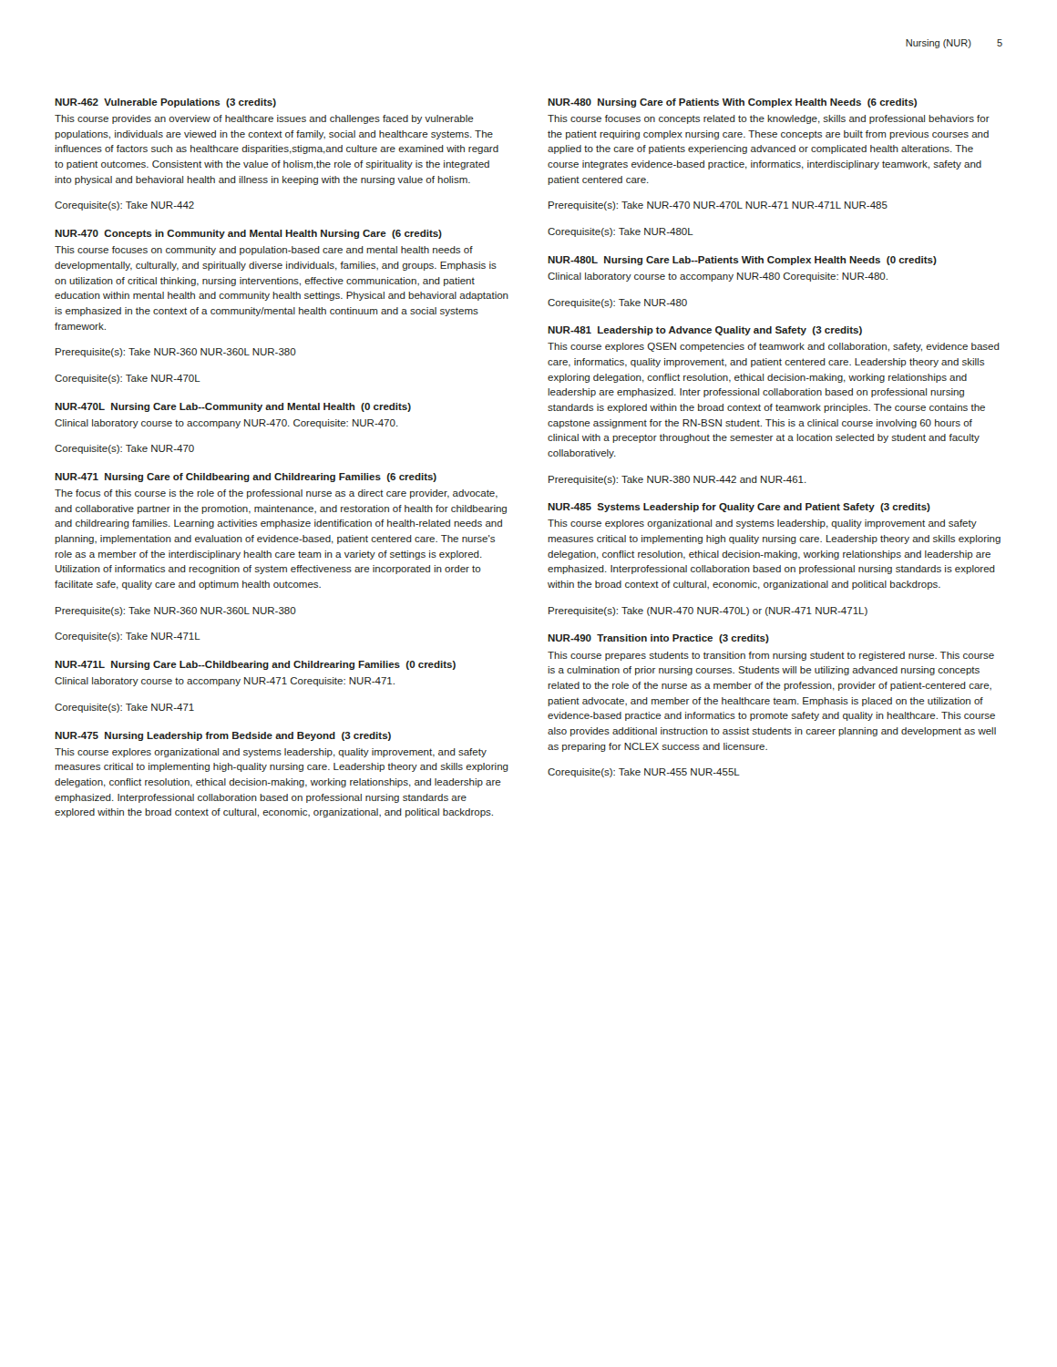Nursing (NUR) 5
NUR-462 Vulnerable Populations (3 credits)
This course provides an overview of healthcare issues and challenges faced by vulnerable populations, individuals are viewed in the context of family, social and healthcare systems. The influences of factors such as healthcare disparities,stigma,and culture are examined with regard to patient outcomes. Consistent with the value of holism,the role of spirituality is the integrated into physical and behavioral health and illness in keeping with the nursing value of holism.
Corequisite(s): Take NUR-442
NUR-470 Concepts in Community and Mental Health Nursing Care (6 credits)
This course focuses on community and population-based care and mental health needs of developmentally, culturally, and spiritually diverse individuals, families, and groups. Emphasis is on utilization of critical thinking, nursing interventions, effective communication, and patient education within mental health and community health settings. Physical and behavioral adaptation is emphasized in the context of a community/mental health continuum and a social systems framework.
Prerequisite(s): Take NUR-360 NUR-360L NUR-380
Corequisite(s): Take NUR-470L
NUR-470L Nursing Care Lab--Community and Mental Health (0 credits)
Clinical laboratory course to accompany NUR-470. Corequisite: NUR-470.
Corequisite(s): Take NUR-470
NUR-471 Nursing Care of Childbearing and Childrearing Families (6 credits)
The focus of this course is the role of the professional nurse as a direct care provider, advocate, and collaborative partner in the promotion, maintenance, and restoration of health for childbearing and childrearing families. Learning activities emphasize identification of health-related needs and planning, implementation and evaluation of evidence-based, patient centered care. The nurse's role as a member of the interdisciplinary health care team in a variety of settings is explored. Utilization of informatics and recognition of system effectiveness are incorporated in order to facilitate safe, quality care and optimum health outcomes.
Prerequisite(s): Take NUR-360 NUR-360L NUR-380
Corequisite(s): Take NUR-471L
NUR-471L Nursing Care Lab--Childbearing and Childrearing Families (0 credits)
Clinical laboratory course to accompany NUR-471 Corequisite: NUR-471.
Corequisite(s): Take NUR-471
NUR-475 Nursing Leadership from Bedside and Beyond (3 credits)
This course explores organizational and systems leadership, quality improvement, and safety measures critical to implementing high-quality nursing care. Leadership theory and skills exploring delegation, conflict resolution, ethical decision-making, working relationships, and leadership are emphasized. Interprofessional collaboration based on professional nursing standards are explored within the broad context of cultural, economic, organizational, and political backdrops.
NUR-480 Nursing Care of Patients With Complex Health Needs (6 credits)
This course focuses on concepts related to the knowledge, skills and professional behaviors for the patient requiring complex nursing care. These concepts are built from previous courses and applied to the care of patients experiencing advanced or complicated health alterations. The course integrates evidence-based practice, informatics, interdisciplinary teamwork, safety and patient centered care.
Prerequisite(s): Take NUR-470 NUR-470L NUR-471 NUR-471L NUR-485
Corequisite(s): Take NUR-480L
NUR-480L Nursing Care Lab--Patients With Complex Health Needs (0 credits)
Clinical laboratory course to accompany NUR-480 Corequisite: NUR-480.
Corequisite(s): Take NUR-480
NUR-481 Leadership to Advance Quality and Safety (3 credits)
This course explores QSEN competencies of teamwork and collaboration, safety, evidence based care, informatics, quality improvement, and patient centered care. Leadership theory and skills exploring delegation, conflict resolution, ethical decision-making, working relationships and leadership are emphasized. Inter professional collaboration based on professional nursing standards is explored within the broad context of teamwork principles. The course contains the capstone assignment for the RN-BSN student. This is a clinical course involving 60 hours of clinical with a preceptor throughout the semester at a location selected by student and faculty collaboratively.
Prerequisite(s): Take NUR-380 NUR-442 and NUR-461.
NUR-485 Systems Leadership for Quality Care and Patient Safety (3 credits)
This course explores organizational and systems leadership, quality improvement and safety measures critical to implementing high quality nursing care. Leadership theory and skills exploring delegation, conflict resolution, ethical decision-making, working relationships and leadership are emphasized. Interprofessional collaboration based on professional nursing standards is explored within the broad context of cultural, economic, organizational and political backdrops.
Prerequisite(s): Take (NUR-470 NUR-470L) or (NUR-471 NUR-471L)
NUR-490 Transition into Practice (3 credits)
This course prepares students to transition from nursing student to registered nurse. This course is a culmination of prior nursing courses. Students will be utilizing advanced nursing concepts related to the role of the nurse as a member of the profession, provider of patient-centered care, patient advocate, and member of the healthcare team. Emphasis is placed on the utilization of evidence-based practice and informatics to promote safety and quality in healthcare. This course also provides additional instruction to assist students in career planning and development as well as preparing for NCLEX success and licensure.
Corequisite(s): Take NUR-455 NUR-455L